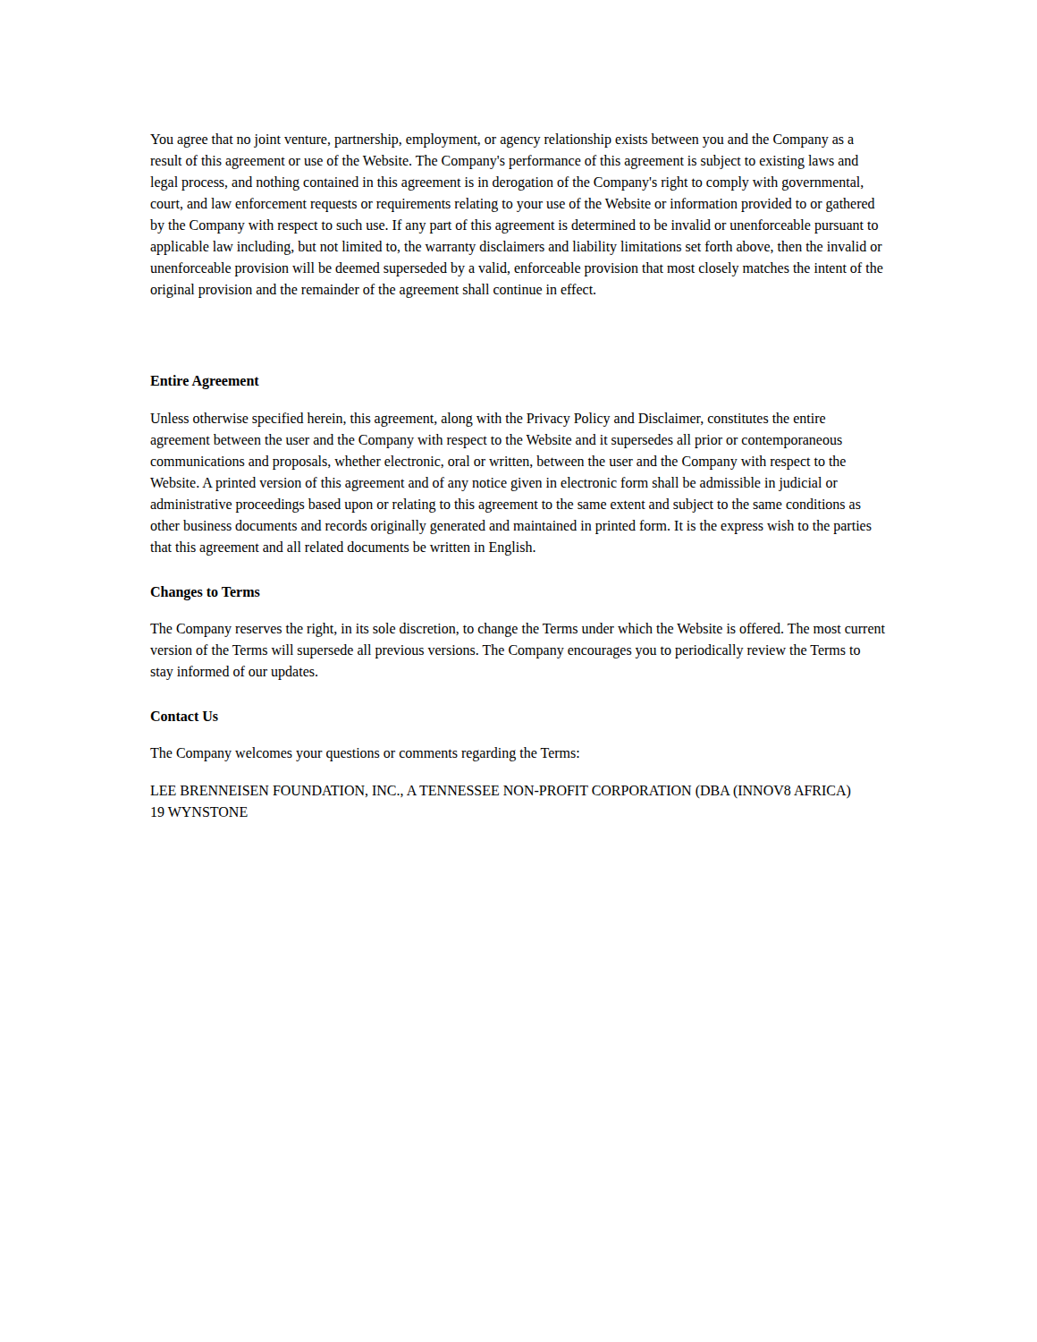You agree that no joint venture, partnership, employment, or agency relationship exists between you and the Company as a result of this agreement or use of the Website. The Company's performance of this agreement is subject to existing laws and legal process, and nothing contained in this agreement is in derogation of the Company's right to comply with governmental, court, and law enforcement requests or requirements relating to your use of the Website or information provided to or gathered by the Company with respect to such use. If any part of this agreement is determined to be invalid or unenforceable pursuant to applicable law including, but not limited to, the warranty disclaimers and liability limitations set forth above, then the invalid or unenforceable provision will be deemed superseded by a valid, enforceable provision that most closely matches the intent of the original provision and the remainder of the agreement shall continue in effect.
Entire Agreement
Unless otherwise specified herein, this agreement, along with the Privacy Policy and Disclaimer, constitutes the entire agreement between the user and the Company with respect to the Website and it supersedes all prior or contemporaneous communications and proposals, whether electronic, oral or written, between the user and the Company with respect to the Website. A printed version of this agreement and of any notice given in electronic form shall be admissible in judicial or administrative proceedings based upon or relating to this agreement to the same extent and subject to the same conditions as other business documents and records originally generated and maintained in printed form. It is the express wish to the parties that this agreement and all related documents be written in English.
Changes to Terms
The Company reserves the right, in its sole discretion, to change the Terms under which the Website is offered. The most current version of the Terms will supersede all previous versions. The Company encourages you to periodically review the Terms to stay informed of our updates.
Contact Us
The Company welcomes your questions or comments regarding the Terms:
LEE BRENNEISEN FOUNDATION, INC., A TENNESSEE NON-PROFIT CORPORATION (DBA (INNOV8 AFRICA)
19 WYNSTONE